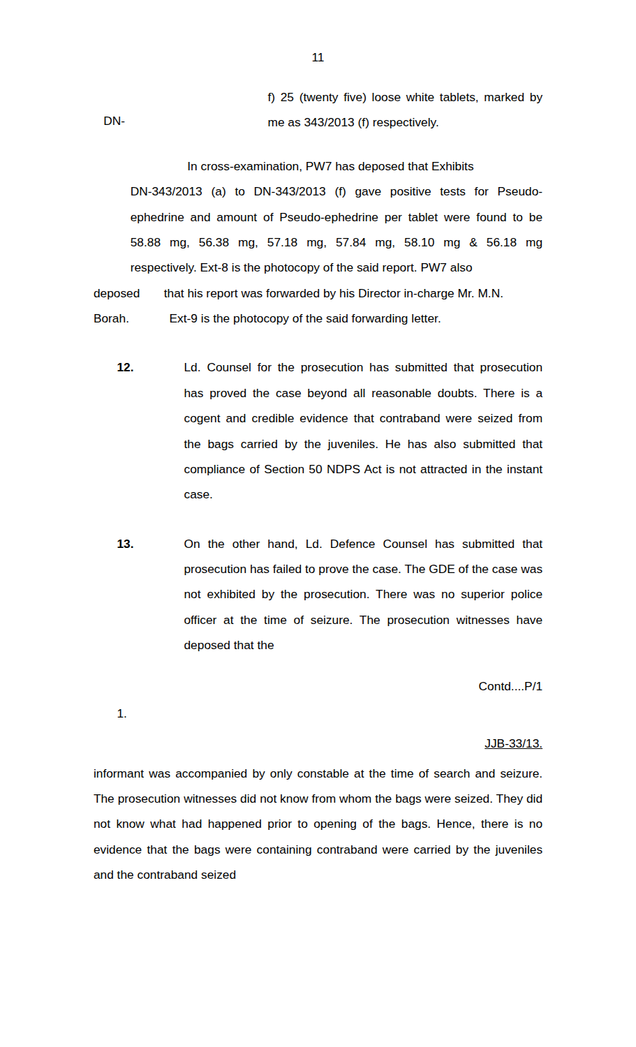11
DN- f) 25 (twenty five) loose white tablets, marked by me as 343/2013 (f) respectively.
In cross-examination, PW7 has deposed that Exhibits
DN-343/2013 (a) to DN-343/2013 (f) gave positive tests for Pseudo-ephedrine and amount of Pseudo-ephedrine per tablet were found to be 58.88 mg, 56.38 mg, 57.18 mg, 57.84 mg, 58.10 mg & 56.18 mg respectively. Ext-8 is the photocopy of the said report. PW7 also
deposed that his report was forwarded by his Director in-charge Mr. M.N.
Borah. Ext-9 is the photocopy of the said forwarding letter.
12. Ld. Counsel for the prosecution has submitted that prosecution has proved the case beyond all reasonable doubts. There is a cogent and credible evidence that contraband were seized from the bags carried by the juveniles. He has also submitted that compliance of Section 50 NDPS Act is not attracted in the instant case.
13. On the other hand, Ld. Defence Counsel has submitted that prosecution has failed to prove the case. The GDE of the case was not exhibited by the prosecution. There was no superior police officer at the time of seizure. The prosecution witnesses have deposed that the
Contd....P/1
1.
JJB-33/13.
informant was accompanied by only constable at the time of search and seizure. The prosecution witnesses did not know from whom the bags were seized. They did not know what had happened prior to opening of the bags. Hence, there is no evidence that the bags were containing contraband were carried by the juveniles and the contraband seized